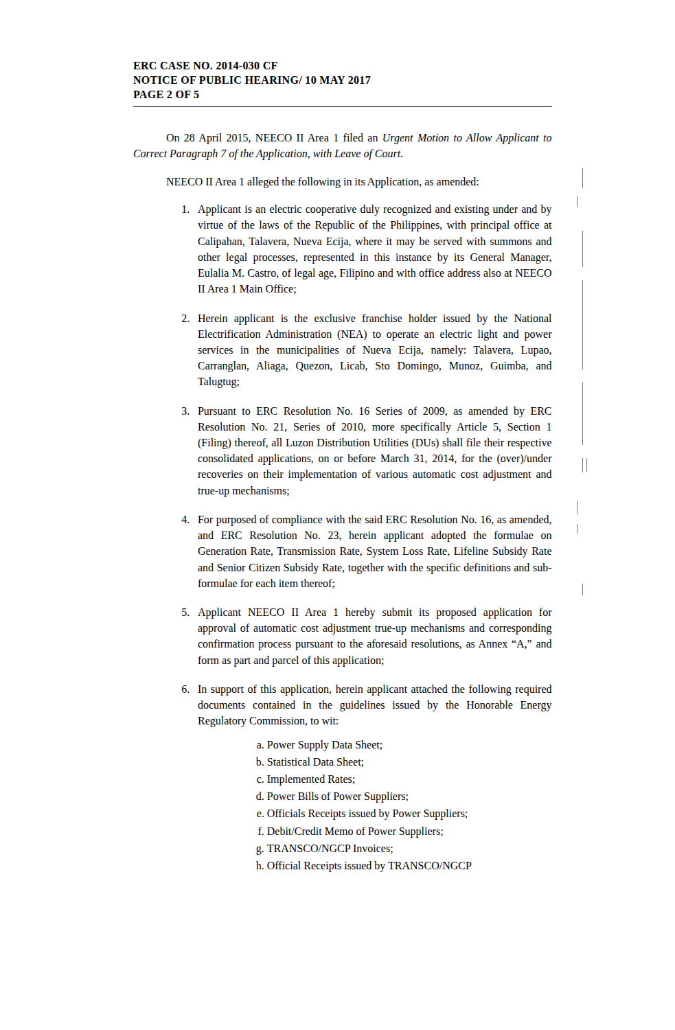ERC Case No. 2014-030 CF
Notice of Public Hearing/ 10 May 2017
Page 2 of 5
On 28 April 2015, NEECO II Area 1 filed an Urgent Motion to Allow Applicant to Correct Paragraph 7 of the Application, with Leave of Court.
NEECO II Area 1 alleged the following in its Application, as amended:
Applicant is an electric cooperative duly recognized and existing under and by virtue of the laws of the Republic of the Philippines, with principal office at Calipahan, Talavera, Nueva Ecija, where it may be served with summons and other legal processes, represented in this instance by its General Manager, Eulalia M. Castro, of legal age, Filipino and with office address also at NEECO II Area 1 Main Office;
Herein applicant is the exclusive franchise holder issued by the National Electrification Administration (NEA) to operate an electric light and power services in the municipalities of Nueva Ecija, namely: Talavera, Lupao, Carranglan, Aliaga, Quezon, Licab, Sto Domingo, Munoz, Guimba, and Talugtug;
Pursuant to ERC Resolution No. 16 Series of 2009, as amended by ERC Resolution No. 21, Series of 2010, more specifically Article 5, Section 1 (Filing) thereof, all Luzon Distribution Utilities (DUs) shall file their respective consolidated applications, on or before March 31, 2014, for the (over)/under recoveries on their implementation of various automatic cost adjustment and true-up mechanisms;
For purposed of compliance with the said ERC Resolution No. 16, as amended, and ERC Resolution No. 23, herein applicant adopted the formulae on Generation Rate, Transmission Rate, System Loss Rate, Lifeline Subsidy Rate and Senior Citizen Subsidy Rate, together with the specific definitions and sub-formulae for each item thereof;
Applicant NEECO II Area 1 hereby submit its proposed application for approval of automatic cost adjustment true-up mechanisms and corresponding confirmation process pursuant to the aforesaid resolutions, as Annex “A,” and form as part and parcel of this application;
In support of this application, herein applicant attached the following required documents contained in the guidelines issued by the Honorable Energy Regulatory Commission, to wit:
Power Supply Data Sheet;
Statistical Data Sheet;
Implemented Rates;
Power Bills of Power Suppliers;
Officials Receipts issued by Power Suppliers;
Debit/Credit Memo of Power Suppliers;
TRANSCO/NGCP Invoices;
Official Receipts issued by TRANSCO/NGCP